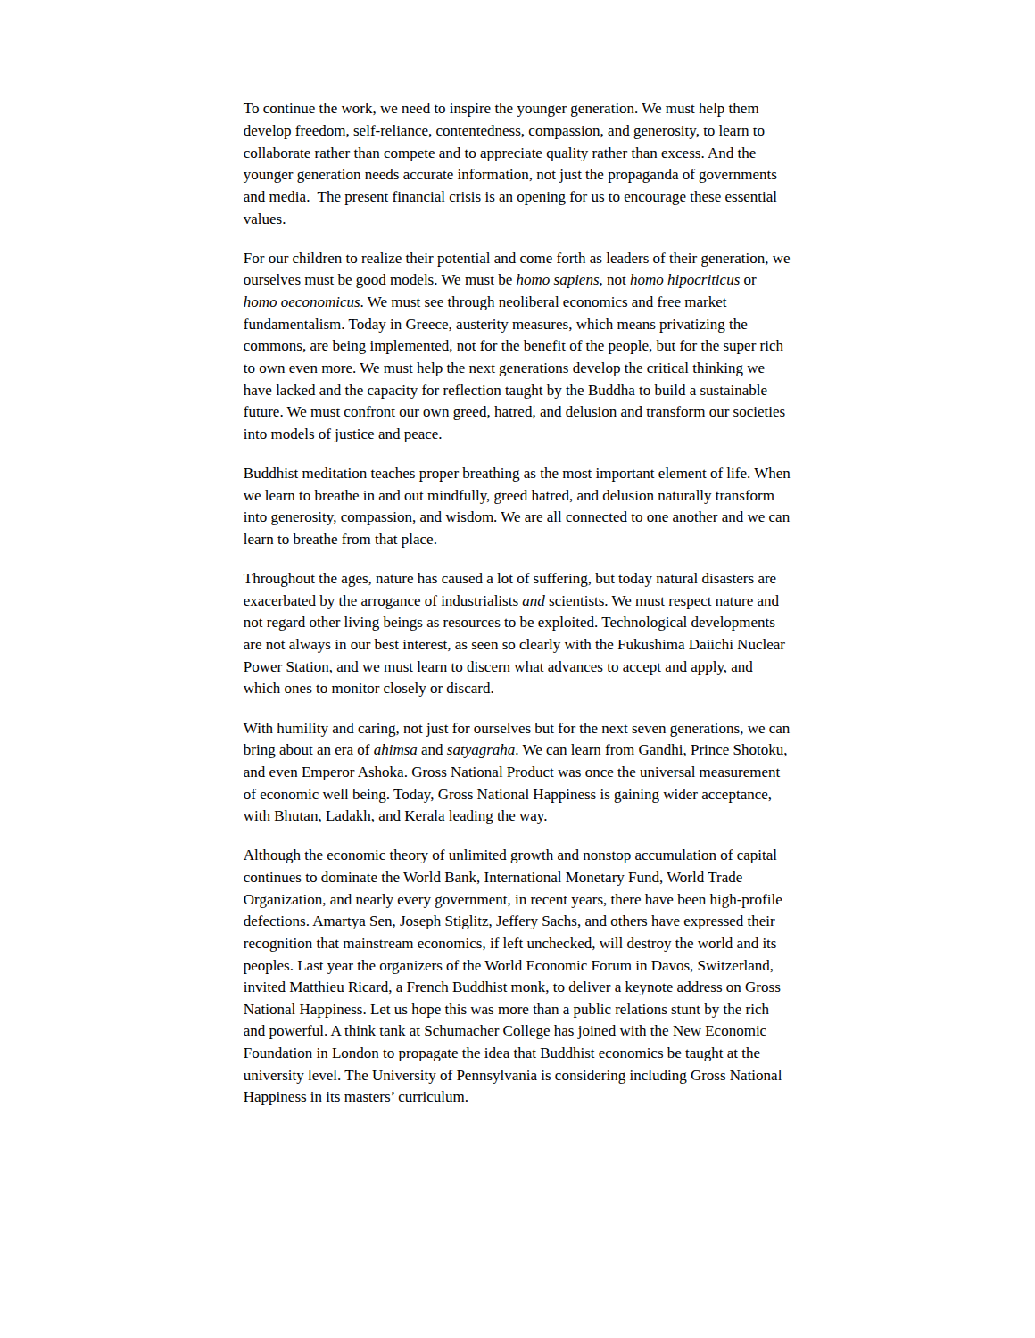To continue the work, we need to inspire the younger generation. We must help them develop freedom, self-reliance, contentedness, compassion, and generosity, to learn to collaborate rather than compete and to appreciate quality rather than excess. And the younger generation needs accurate information, not just the propaganda of governments and media. The present financial crisis is an opening for us to encourage these essential values.
For our children to realize their potential and come forth as leaders of their generation, we ourselves must be good models. We must be homo sapiens, not homo hipocriticus or homo oeconomicus. We must see through neoliberal economics and free market fundamentalism. Today in Greece, austerity measures, which means privatizing the commons, are being implemented, not for the benefit of the people, but for the super rich to own even more. We must help the next generations develop the critical thinking we have lacked and the capacity for reflection taught by the Buddha to build a sustainable future. We must confront our own greed, hatred, and delusion and transform our societies into models of justice and peace.
Buddhist meditation teaches proper breathing as the most important element of life. When we learn to breathe in and out mindfully, greed hatred, and delusion naturally transform into generosity, compassion, and wisdom. We are all connected to one another and we can learn to breathe from that place.
Throughout the ages, nature has caused a lot of suffering, but today natural disasters are exacerbated by the arrogance of industrialists and scientists. We must respect nature and not regard other living beings as resources to be exploited. Technological developments are not always in our best interest, as seen so clearly with the Fukushima Daiichi Nuclear Power Station, and we must learn to discern what advances to accept and apply, and which ones to monitor closely or discard.
With humility and caring, not just for ourselves but for the next seven generations, we can bring about an era of ahimsa and satyagraha. We can learn from Gandhi, Prince Shotoku, and even Emperor Ashoka. Gross National Product was once the universal measurement of economic well being. Today, Gross National Happiness is gaining wider acceptance, with Bhutan, Ladakh, and Kerala leading the way.
Although the economic theory of unlimited growth and nonstop accumulation of capital continues to dominate the World Bank, International Monetary Fund, World Trade Organization, and nearly every government, in recent years, there have been high-profile defections. Amartya Sen, Joseph Stiglitz, Jeffery Sachs, and others have expressed their recognition that mainstream economics, if left unchecked, will destroy the world and its peoples. Last year the organizers of the World Economic Forum in Davos, Switzerland, invited Matthieu Ricard, a French Buddhist monk, to deliver a keynote address on Gross National Happiness. Let us hope this was more than a public relations stunt by the rich and powerful. A think tank at Schumacher College has joined with the New Economic Foundation in London to propagate the idea that Buddhist economics be taught at the university level. The University of Pennsylvania is considering including Gross National Happiness in its masters’ curriculum.